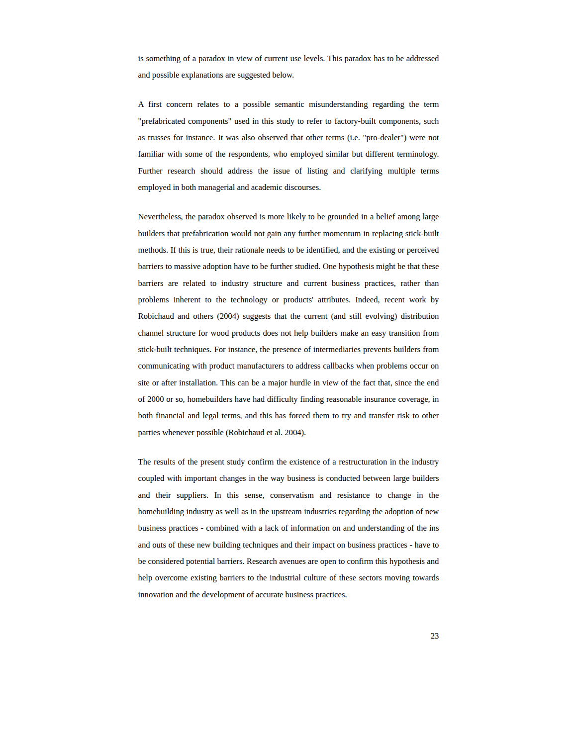is something of a paradox in view of current use levels. This paradox has to be addressed and possible explanations are suggested below.
A first concern relates to a possible semantic misunderstanding regarding the term "prefabricated components" used in this study to refer to factory-built components, such as trusses for instance. It was also observed that other terms (i.e. "pro-dealer") were not familiar with some of the respondents, who employed similar but different terminology. Further research should address the issue of listing and clarifying multiple terms employed in both managerial and academic discourses.
Nevertheless, the paradox observed is more likely to be grounded in a belief among large builders that prefabrication would not gain any further momentum in replacing stick-built methods. If this is true, their rationale needs to be identified, and the existing or perceived barriers to massive adoption have to be further studied. One hypothesis might be that these barriers are related to industry structure and current business practices, rather than problems inherent to the technology or products' attributes. Indeed, recent work by Robichaud and others (2004) suggests that the current (and still evolving) distribution channel structure for wood products does not help builders make an easy transition from stick-built techniques. For instance, the presence of intermediaries prevents builders from communicating with product manufacturers to address callbacks when problems occur on site or after installation. This can be a major hurdle in view of the fact that, since the end of 2000 or so, homebuilders have had difficulty finding reasonable insurance coverage, in both financial and legal terms, and this has forced them to try and transfer risk to other parties whenever possible (Robichaud et al. 2004).
The results of the present study confirm the existence of a restructuration in the industry coupled with important changes in the way business is conducted between large builders and their suppliers. In this sense, conservatism and resistance to change in the homebuilding industry as well as in the upstream industries regarding the adoption of new business practices - combined with a lack of information on and understanding of the ins and outs of these new building techniques and their impact on business practices - have to be considered potential barriers. Research avenues are open to confirm this hypothesis and help overcome existing barriers to the industrial culture of these sectors moving towards innovation and the development of accurate business practices.
23